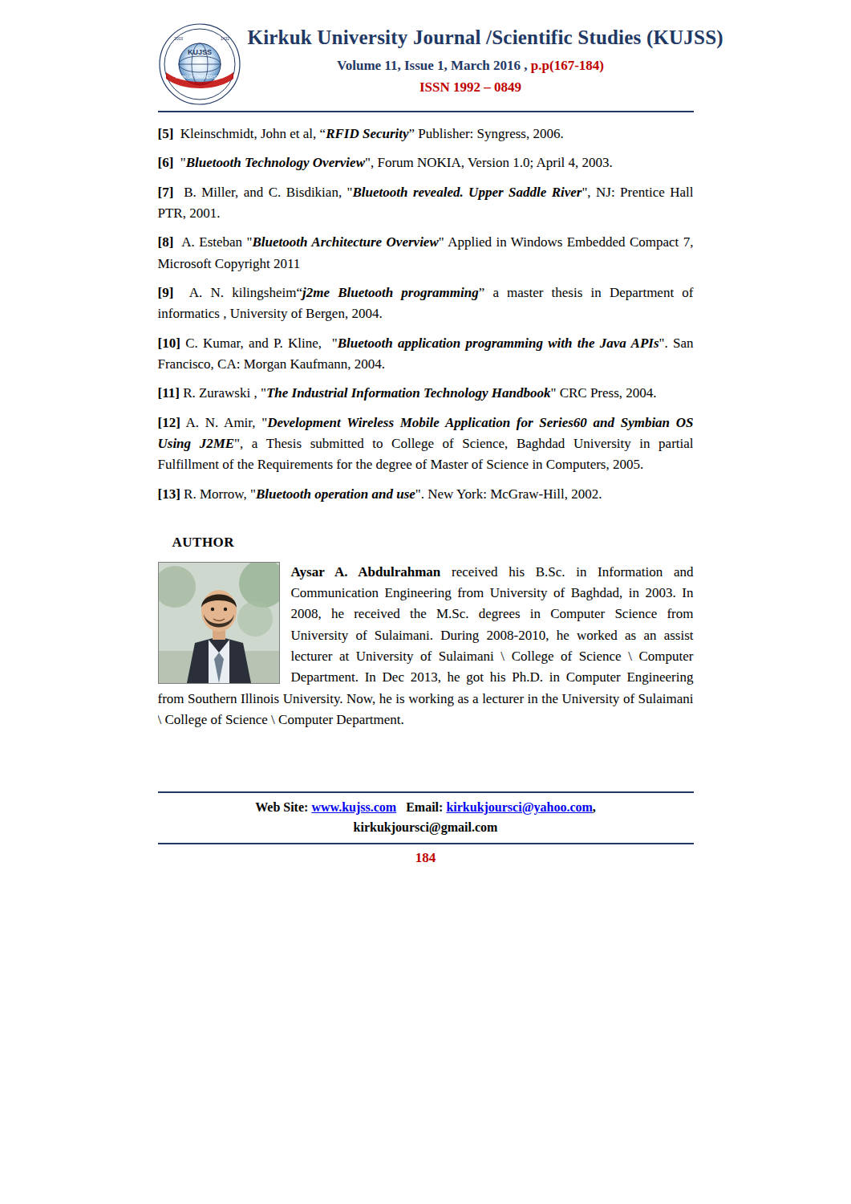KUJSS KIRKUK UNIVERSITY 2003 1432
Kirkuk University Journal /Scientific Studies (KUJSS)
Volume 11, Issue 1, March 2016 , p.p(167-184)
ISSN 1992 – 0849
[5] Kleinschmidt, John et al, “RFID Security” Publisher: Syngress, 2006.
[6] "Bluetooth Technology Overview", Forum NOKIA, Version 1.0; April 4, 2003.
[7] B. Miller, and C. Bisdikian, "Bluetooth revealed. Upper Saddle River", NJ: Prentice Hall PTR, 2001.
[8] A. Esteban "Bluetooth Architecture Overview" Applied in Windows Embedded Compact 7, Microsoft Copyright 2011
[9] A. N. kilingsheim“j2me Bluetooth programming” a master thesis in Department of informatics , University of Bergen, 2004.
[10] C. Kumar, and P. Kline, "Bluetooth application programming with the Java APIs". San Francisco, CA: Morgan Kaufmann, 2004.
[11] R. Zurawski , "The Industrial Information Technology Handbook" CRC Press, 2004.
[12] A. N. Amir, "Development Wireless Mobile Application for Series60 and Symbian OS Using J2ME", a Thesis submitted to College of Science, Baghdad University in partial Fulfillment of the Requirements for the degree of Master of Science in Computers, 2005.
[13] R. Morrow, "Bluetooth operation and use". New York: McGraw-Hill, 2002.
AUTHOR
Aysar A. Abdulrahman received his B.Sc. in Information and Communication Engineering from University of Baghdad, in 2003. In 2008, he received the M.Sc. degrees in Computer Science from University of Sulaimani. During 2008-2010, he worked as an assist lecturer at University of Sulaimani \ College of Science \ Computer Department. In Dec 2013, he got his Ph.D. in Computer Engineering from Southern Illinois University. Now, he is working as a lecturer in the University of Sulaimani \ College of Science \ Computer Department.
Web Site: www.kujss.com Email: kirkukjoursci@yahoo.com, kirkukjoursci@gmail.com
184